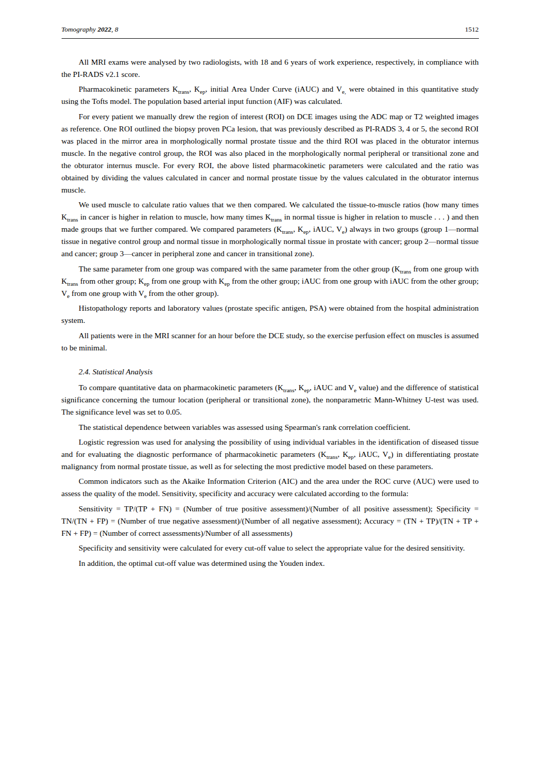Tomography 2022, 8 1512
All MRI exams were analysed by two radiologists, with 18 and 6 years of work experience, respectively, in compliance with the PI-RADS v2.1 score.
Pharmacokinetic parameters Ktrans, Kep, initial Area Under Curve (iAUC) and Ve, were obtained in this quantitative study using the Tofts model. The population based arterial input function (AIF) was calculated.
For every patient we manually drew the region of interest (ROI) on DCE images using the ADC map or T2 weighted images as reference. One ROI outlined the biopsy proven PCa lesion, that was previously described as PI-RADS 3, 4 or 5, the second ROI was placed in the mirror area in morphologically normal prostate tissue and the third ROI was placed in the obturator internus muscle. In the negative control group, the ROI was also placed in the morphologically normal peripheral or transitional zone and the obturator internus muscle. For every ROI, the above listed pharmacokinetic parameters were calculated and the ratio was obtained by dividing the values calculated in cancer and normal prostate tissue by the values calculated in the obturator internus muscle.
We used muscle to calculate ratio values that we then compared. We calculated the tissue-to-muscle ratios (how many times Ktrans in cancer is higher in relation to muscle, how many times Ktrans in normal tissue is higher in relation to muscle . . . ) and then made groups that we further compared. We compared parameters (Ktrans, Kep, iAUC, Ve) always in two groups (group 1—normal tissue in negative control group and normal tissue in morphologically normal tissue in prostate with cancer; group 2—normal tissue and cancer; group 3—cancer in peripheral zone and cancer in transitional zone).
The same parameter from one group was compared with the same parameter from the other group (Ktrans from one group with Ktrans from other group; Kep from one group with Kep from the other group; iAUC from one group with iAUC from the other group; Ve from one group with Ve from the other group).
Histopathology reports and laboratory values (prostate specific antigen, PSA) were obtained from the hospital administration system.
All patients were in the MRI scanner for an hour before the DCE study, so the exercise perfusion effect on muscles is assumed to be minimal.
2.4. Statistical Analysis
To compare quantitative data on pharmacokinetic parameters (Ktrans, Kep, iAUC and Ve value) and the difference of statistical significance concerning the tumour location (peripheral or transitional zone), the nonparametric Mann-Whitney U-test was used. The significance level was set to 0.05.
The statistical dependence between variables was assessed using Spearman's rank correlation coefficient.
Logistic regression was used for analysing the possibility of using individual variables in the identification of diseased tissue and for evaluating the diagnostic performance of pharmacokinetic parameters (Ktrans, Kep, iAUC, Ve) in differentiating prostate malignancy from normal prostate tissue, as well as for selecting the most predictive model based on these parameters.
Common indicators such as the Akaike Information Criterion (AIC) and the area under the ROC curve (AUC) were used to assess the quality of the model. Sensitivity, specificity and accuracy were calculated according to the formula:
Sensitivity = TP/(TP + FN) = (Number of true positive assessment)/(Number of all positive assessment); Specificity = TN/(TN + FP) = (Number of true negative assessment)/(Number of all negative assessment); Accuracy = (TN + TP)/(TN + TP + FN + FP) = (Number of correct assessments)/Number of all assessments)
Specificity and sensitivity were calculated for every cut-off value to select the appropriate value for the desired sensitivity.
In addition, the optimal cut-off value was determined using the Youden index.